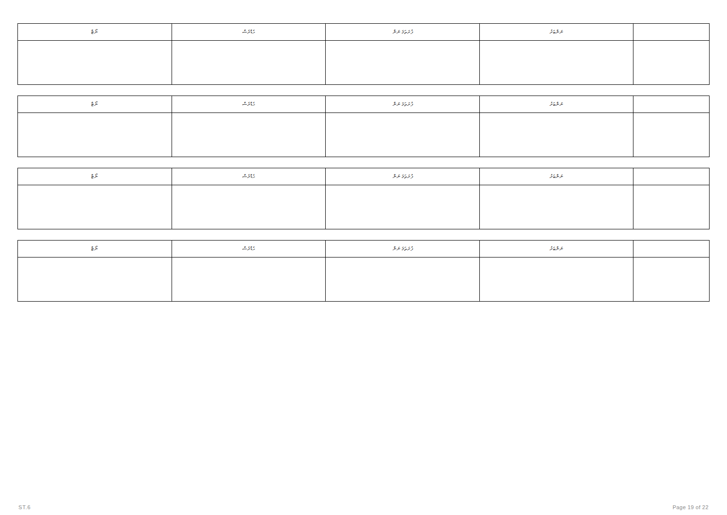| | ނަންބަރު | ފުރަތަމަ ނަން | އެޑްރެސް | ނޯޓް |
| | ނަންބަރު | ފުރަތަމަ ނަން | އެޑްރެސް | ނޯޓް |
| | ނަންބަރު | ފުރަތަމަ ނަން | އެޑްރެސް | ނޯޓް |
| | ނަންބަރު | ފުރަތަމަ ނަން | އެޑްރެސް | ނޯޓް |
Page 19 of 22 ST.6